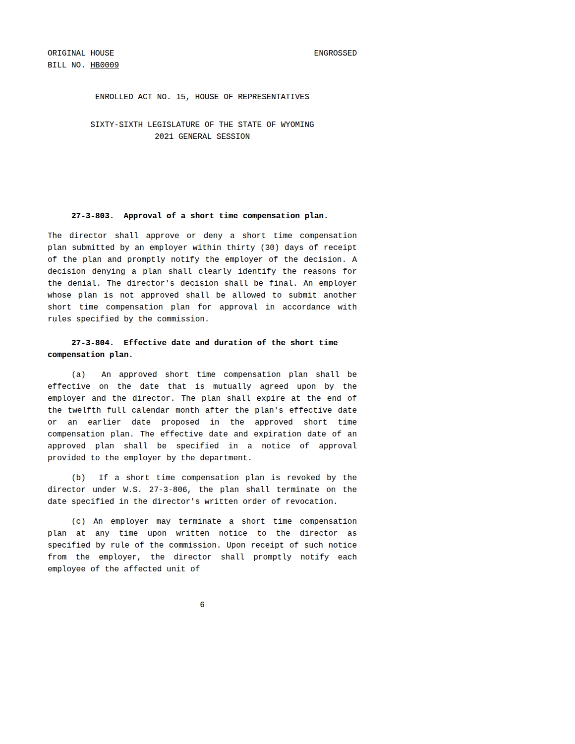ORIGINAL HOUSE
BILL NO. HB0009
ENGROSSED
ENROLLED ACT NO. 15, HOUSE OF REPRESENTATIVES
SIXTY-SIXTH LEGISLATURE OF THE STATE OF WYOMING
2021 GENERAL SESSION
27-3-803. Approval of a short time compensation plan.
The director shall approve or deny a short time compensation plan submitted by an employer within thirty (30) days of receipt of the plan and promptly notify the employer of the decision. A decision denying a plan shall clearly identify the reasons for the denial. The director's decision shall be final. An employer whose plan is not approved shall be allowed to submit another short time compensation plan for approval in accordance with rules specified by the commission.
27-3-804. Effective date and duration of the short time compensation plan.
(a) An approved short time compensation plan shall be effective on the date that is mutually agreed upon by the employer and the director. The plan shall expire at the end of the twelfth full calendar month after the plan's effective date or an earlier date proposed in the approved short time compensation plan. The effective date and expiration date of an approved plan shall be specified in a notice of approval provided to the employer by the department.
(b) If a short time compensation plan is revoked by the director under W.S. 27-3-806, the plan shall terminate on the date specified in the director's written order of revocation.
(c) An employer may terminate a short time compensation plan at any time upon written notice to the director as specified by rule of the commission. Upon receipt of such notice from the employer, the director shall promptly notify each employee of the affected unit of
6